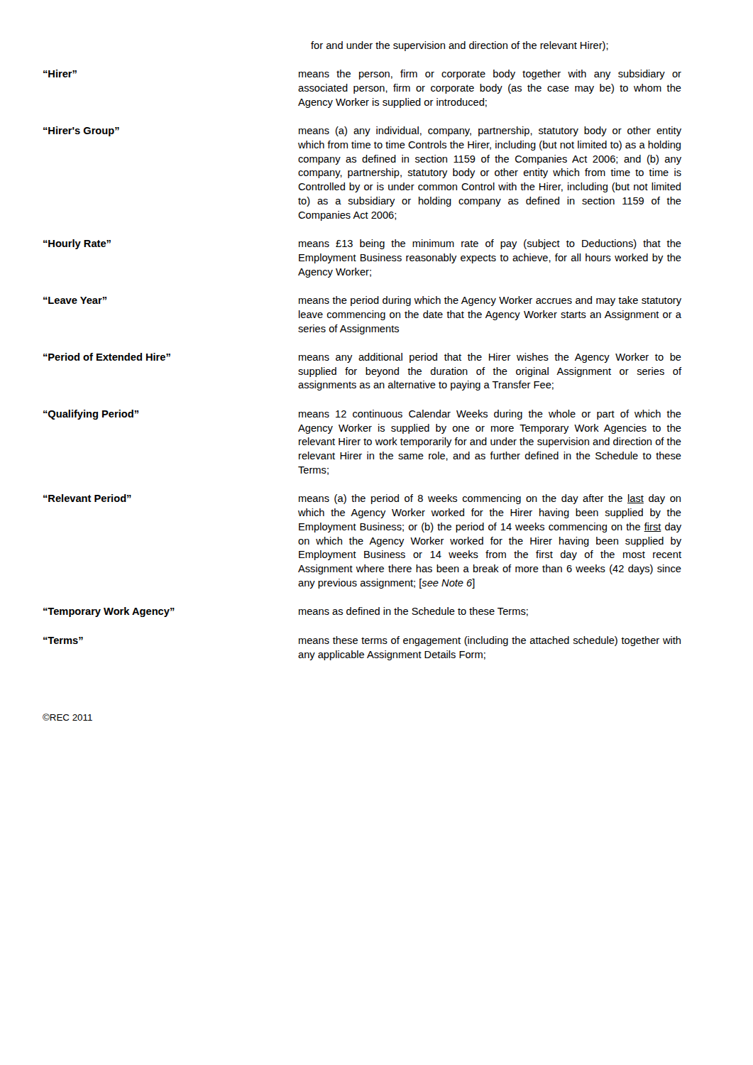for and under the supervision and direction of the relevant Hirer);
“Hirer”
means the person, firm or corporate body together with any subsidiary or associated person, firm or corporate body (as the case may be) to whom the Agency Worker is supplied or introduced;
“Hirer's Group”
means (a) any individual, company, partnership, statutory body or other entity which from time to time Controls the Hirer, including (but not limited to) as a holding company as defined in section 1159 of the Companies Act 2006; and (b) any company, partnership, statutory body or other entity which from time to time is Controlled by or is under common Control with the Hirer, including (but not limited to) as a subsidiary or holding company as defined in section 1159 of the Companies Act 2006;
“Hourly Rate”
means £13 being the minimum rate of pay (subject to Deductions) that the Employment Business reasonably expects to achieve, for all hours worked by the Agency Worker;
“Leave Year”
means the period during which the Agency Worker accrues and may take statutory leave commencing on the date that the Agency Worker starts an Assignment or a series of Assignments
“Period of Extended Hire”
means any additional period that the Hirer wishes the Agency Worker to be supplied for beyond the duration of the original Assignment or series of assignments as an alternative to paying a Transfer Fee;
“Qualifying Period”
means 12 continuous Calendar Weeks during the whole or part of which the Agency Worker is supplied by one or more Temporary Work Agencies to the relevant Hirer to work temporarily for and under the supervision and direction of the relevant Hirer in the same role, and as further defined in the Schedule to these Terms;
“Relevant Period”
means (a) the period of 8 weeks commencing on the day after the last day on which the Agency Worker worked for the Hirer having been supplied by the Employment Business; or (b) the period of 14 weeks commencing on the first day on which the Agency Worker worked for the Hirer having been supplied by Employment Business or 14 weeks from the first day of the most recent Assignment where there has been a break of more than 6 weeks (42 days) since any previous assignment; [see Note 6]
“Temporary Work Agency”
means as defined in the Schedule to these Terms;
“Terms”
means these terms of engagement (including the attached schedule) together with any applicable Assignment Details Form;
©REC 2011